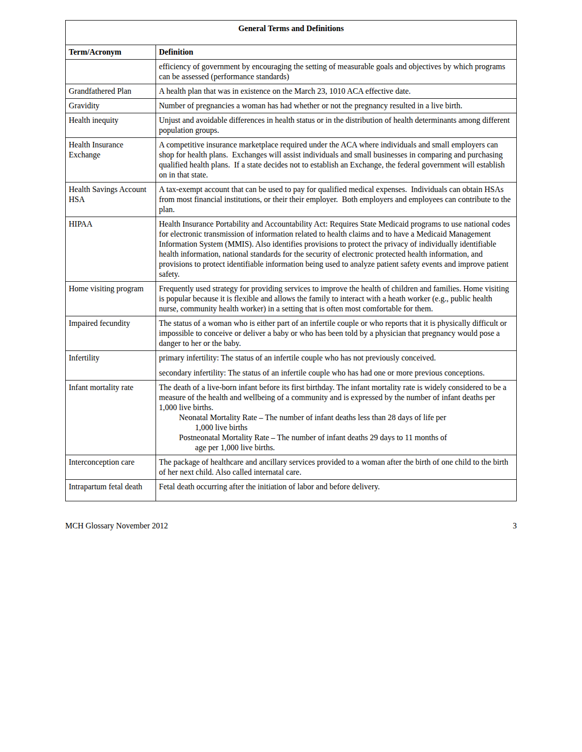| General Terms and Definitions |
| --- |
| Term/Acronym | Definition |
| | efficiency of government by encouraging the setting of measurable goals and objectives by which programs can be assessed (performance standards) |
| Grandfathered Plan | A health plan that was in existence on the March 23, 1010 ACA effective date. |
| Gravidity | Number of pregnancies a woman has had whether or not the pregnancy resulted in a live birth. |
| Health inequity | Unjust and avoidable differences in health status or in the distribution of health determinants among different population groups. |
| Health Insurance Exchange | A competitive insurance marketplace required under the ACA where individuals and small employers can shop for health plans. Exchanges will assist individuals and small businesses in comparing and purchasing qualified health plans. If a state decides not to establish an Exchange, the federal government will establish on in that state. |
| Health Savings Account HSA | A tax-exempt account that can be used to pay for qualified medical expenses. Individuals can obtain HSAs from most financial institutions, or their their employer. Both employers and employees can contribute to the plan. |
| HIPAA | Health Insurance Portability and Accountability Act: Requires State Medicaid programs to use national codes for electronic transmission of information related to health claims and to have a Medicaid Management Information System (MMIS). Also identifies provisions to protect the privacy of individually identifiable health information, national standards for the security of electronic protected health information, and provisions to protect identifiable information being used to analyze patient safety events and improve patient safety. |
| Home visiting program | Frequently used strategy for providing services to improve the health of children and families. Home visiting is popular because it is flexible and allows the family to interact with a heath worker (e.g., public health nurse, community health worker) in a setting that is often most comfortable for them. |
| Impaired fecundity | The status of a woman who is either part of an infertile couple or who reports that it is physically difficult or impossible to conceive or deliver a baby or who has been told by a physician that pregnancy would pose a danger to her or the baby. |
| Infertility | primary infertility: The status of an infertile couple who has not previously conceived. secondary infertility: The status of an infertile couple who has had one or more previous conceptions. |
| Infant mortality rate | The death of a live-born infant before its first birthday. The infant mortality rate is widely considered to be a measure of the health and wellbeing of a community and is expressed by the number of infant deaths per 1,000 live births. Neonatal Mortality Rate – The number of infant deaths less than 28 days of life per 1,000 live births Postneonatal Mortality Rate – The number of infant deaths 29 days to 11 months of age per 1,000 live births. |
| Interconception care | The package of healthcare and ancillary services provided to a woman after the birth of one child to the birth of her next child. Also called internatal care. |
| Intrapartum fetal death | Fetal death occurring after the initiation of labor and before delivery. |
MCH Glossary November 2012 3